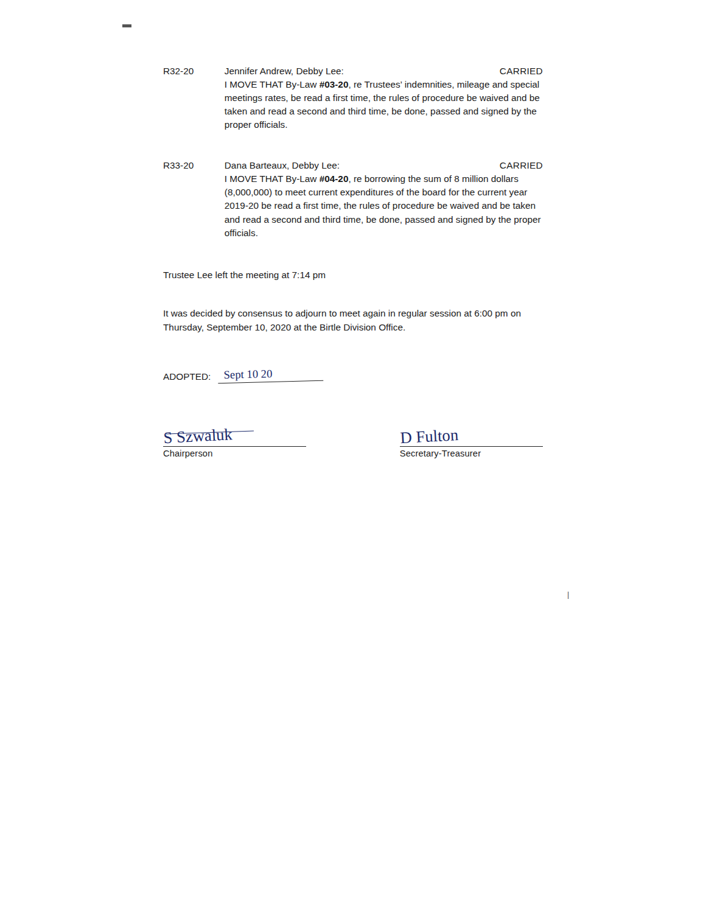R32-20
Jennifer Andrew, Debby Lee: CARRIED
I MOVE THAT By-Law #03-20, re Trustees’ indemnities, mileage and special meetings rates, be read a first time, the rules of procedure be waived and be taken and read a second and third time, be done, passed and signed by the proper officials.
R33-20
Dana Barteaux, Debby Lee: CARRIED
I MOVE THAT By-Law #04-20, re borrowing the sum of 8 million dollars (8,000,000) to meet current expenditures of the board for the current year 2019-20 be read a first time, the rules of procedure be waived and be taken and read a second and third time, be done, passed and signed by the proper officials.
Trustee Lee left the meeting at 7:14 pm
It was decided by consensus to adjourn to meet again in regular session at 6:00 pm on Thursday, September 10, 2020 at the Birtle Division Office.
ADOPTED: Sept 10 20
S Szwaluk
Chairperson
D Fulton
Secretary-Treasurer
|